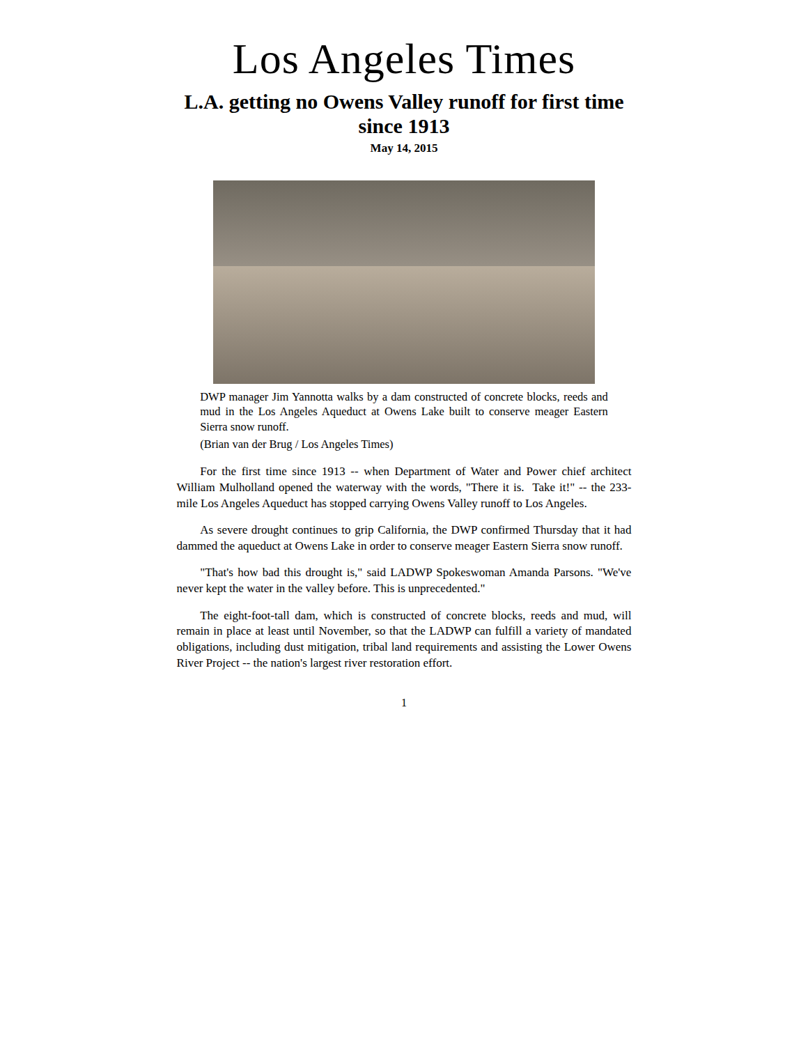Los Angeles Times
L.A. getting no Owens Valley runoff for first time since 1913
May 14, 2015
DWP manager Jim Yannotta walks by a dam constructed of concrete blocks, reeds and mud in the Los Angeles Aqueduct at Owens Lake built to conserve meager Eastern Sierra snow runoff. (Brian van der Brug / Los Angeles Times)
For the first time since 1913 -- when Department of Water and Power chief architect William Mulholland opened the waterway with the words, "There it is. Take it!" -- the 233-mile Los Angeles Aqueduct has stopped carrying Owens Valley runoff to Los Angeles.
As severe drought continues to grip California, the DWP confirmed Thursday that it had dammed the aqueduct at Owens Lake in order to conserve meager Eastern Sierra snow runoff.
"That's how bad this drought is," said LADWP Spokeswoman Amanda Parsons. "We've never kept the water in the valley before. This is unprecedented."
The eight-foot-tall dam, which is constructed of concrete blocks, reeds and mud, will remain in place at least until November, so that the LADWP can fulfill a variety of mandated obligations, including dust mitigation, tribal land requirements and assisting the Lower Owens River Project -- the nation's largest river restoration effort.
1